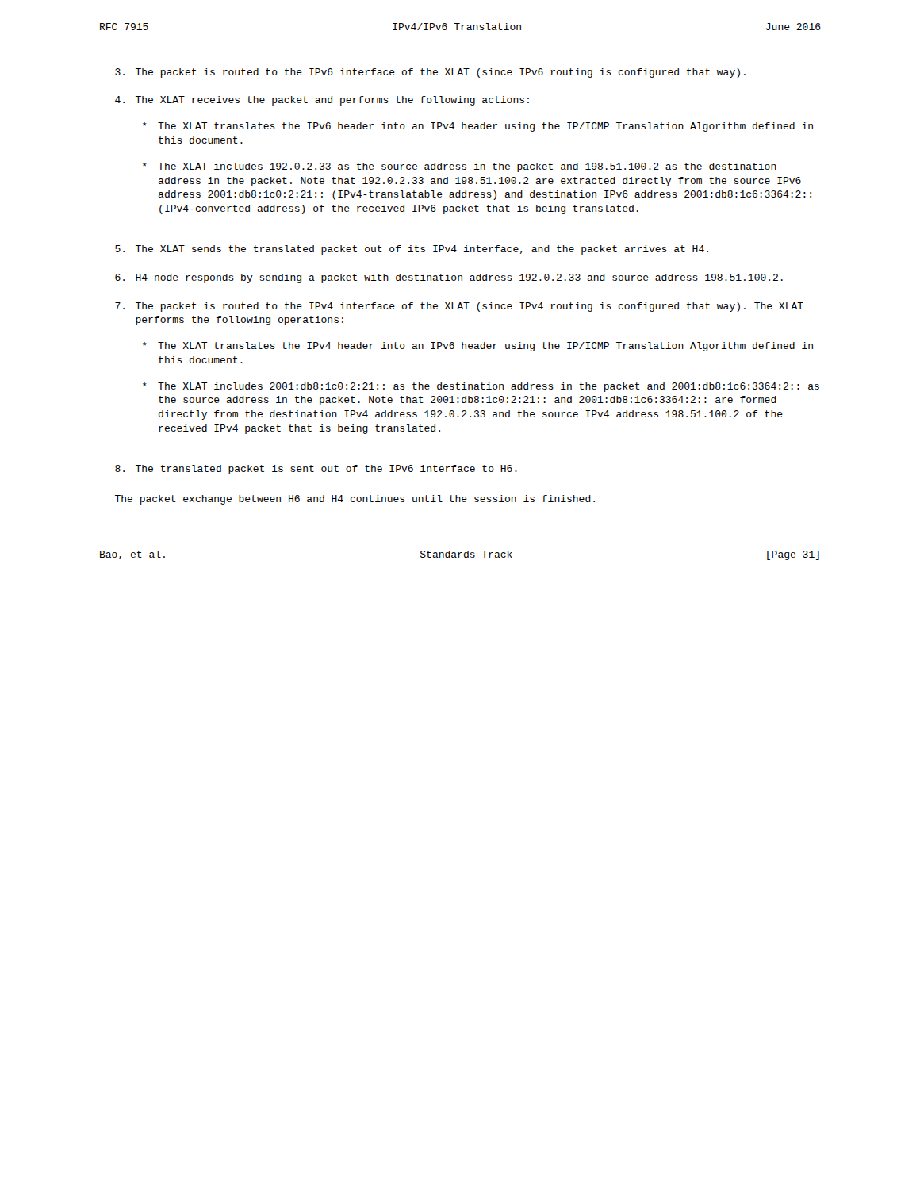RFC 7915 IPv4/IPv6 Translation June 2016
3. The packet is routed to the IPv6 interface of the XLAT (since IPv6 routing is configured that way).
4. The XLAT receives the packet and performs the following actions:
* The XLAT translates the IPv6 header into an IPv4 header using the IP/ICMP Translation Algorithm defined in this document.
* The XLAT includes 192.0.2.33 as the source address in the packet and 198.51.100.2 as the destination address in the packet. Note that 192.0.2.33 and 198.51.100.2 are extracted directly from the source IPv6 address 2001:db8:1c0:2:21:: (IPv4-translatable address) and destination IPv6 address 2001:db8:1c6:3364:2:: (IPv4-converted address) of the received IPv6 packet that is being translated.
5. The XLAT sends the translated packet out of its IPv4 interface, and the packet arrives at H4.
6. H4 node responds by sending a packet with destination address 192.0.2.33 and source address 198.51.100.2.
7. The packet is routed to the IPv4 interface of the XLAT (since IPv4 routing is configured that way). The XLAT performs the following operations:
* The XLAT translates the IPv4 header into an IPv6 header using the IP/ICMP Translation Algorithm defined in this document.
* The XLAT includes 2001:db8:1c0:2:21:: as the destination address in the packet and 2001:db8:1c6:3364:2:: as the source address in the packet. Note that 2001:db8:1c0:2:21:: and 2001:db8:1c6:3364:2:: are formed directly from the destination IPv4 address 192.0.2.33 and the source IPv4 address 198.51.100.2 of the received IPv4 packet that is being translated.
8. The translated packet is sent out of the IPv6 interface to H6.
The packet exchange between H6 and H4 continues until the session is finished.
Bao, et al. Standards Track [Page 31]